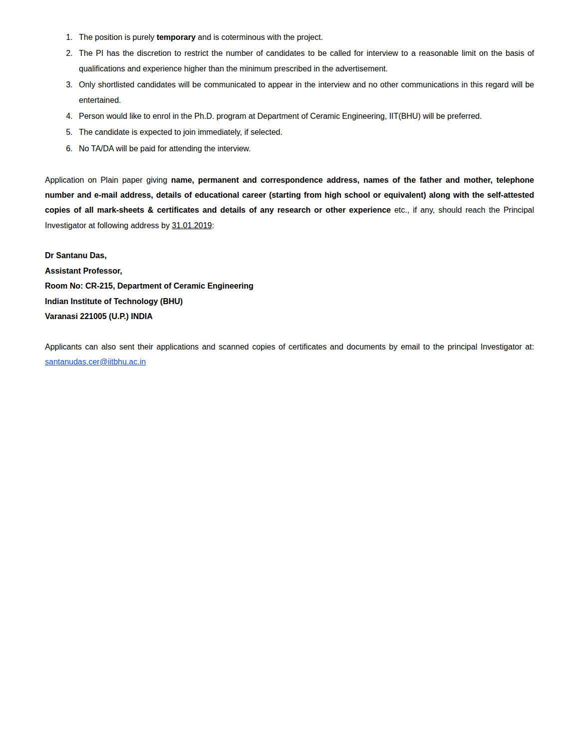The position is purely temporary and is coterminous with the project.
The PI has the discretion to restrict the number of candidates to be called for interview to a reasonable limit on the basis of qualifications and experience higher than the minimum prescribed in the advertisement.
Only shortlisted candidates will be communicated to appear in the interview and no other communications in this regard will be entertained.
Person would like to enrol in the Ph.D. program at Department of Ceramic Engineering, IIT(BHU) will be preferred.
The candidate is expected to join immediately, if selected.
No TA/DA will be paid for attending the interview.
Application on Plain paper giving name, permanent and correspondence address, names of the father and mother, telephone number and e-mail address, details of educational career (starting from high school or equivalent) along with the self-attested copies of all mark-sheets & certificates and details of any research or other experience etc., if any, should reach the Principal Investigator at following address by 31.01.2019:
Dr Santanu Das,
Assistant Professor,
Room No: CR-215, Department of Ceramic Engineering
Indian Institute of Technology (BHU)
Varanasi 221005 (U.P.) INDIA
Applicants can also sent their applications and scanned copies of certificates and documents by email to the principal Investigator at: santanudas.cer@iitbhu.ac.in